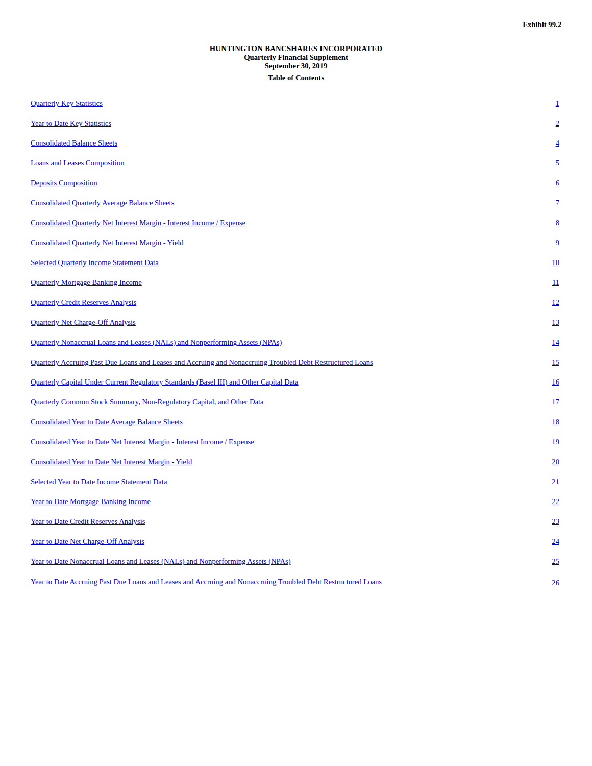Exhibit 99.2
HUNTINGTON BANCSHARES INCORPORATED
Quarterly Financial Supplement
September 30, 2019
Table of Contents
| Quarterly Key Statistics | 1 |
| Year to Date Key Statistics | 2 |
| Consolidated Balance Sheets | 4 |
| Loans and Leases Composition | 5 |
| Deposits Composition | 6 |
| Consolidated Quarterly Average Balance Sheets | 7 |
| Consolidated Quarterly Net Interest Margin - Interest Income / Expense | 8 |
| Consolidated Quarterly Net Interest Margin - Yield | 9 |
| Selected Quarterly Income Statement Data | 10 |
| Quarterly Mortgage Banking Income | 11 |
| Quarterly Credit Reserves Analysis | 12 |
| Quarterly Net Charge-Off Analysis | 13 |
| Quarterly Nonaccrual Loans and Leases (NALs) and Nonperforming Assets (NPAs) | 14 |
| Quarterly Accruing Past Due Loans and Leases and Accruing and Nonaccruing Troubled Debt Restructured Loans | 15 |
| Quarterly Capital Under Current Regulatory Standards (Basel III) and Other Capital Data | 16 |
| Quarterly Common Stock Summary, Non-Regulatory Capital, and Other Data | 17 |
| Consolidated Year to Date Average Balance Sheets | 18 |
| Consolidated Year to Date Net Interest Margin - Interest Income / Expense | 19 |
| Consolidated Year to Date Net Interest Margin - Yield | 20 |
| Selected Year to Date Income Statement Data | 21 |
| Year to Date Mortgage Banking Income | 22 |
| Year to Date Credit Reserves Analysis | 23 |
| Year to Date Net Charge-Off Analysis | 24 |
| Year to Date Nonaccrual Loans and Leases (NALs) and Nonperforming Assets (NPAs) | 25 |
| Year to Date Accruing Past Due Loans and Leases and Accruing and Nonaccruing Troubled Debt Restructured Loans | 26 |